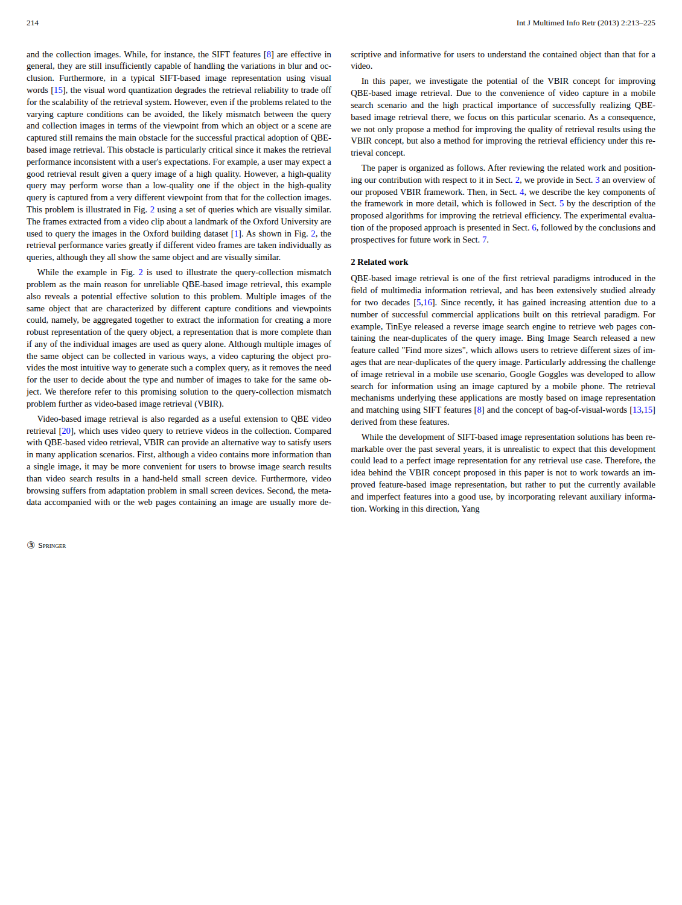214 Int J Multimed Info Retr (2013) 2:213–225
and the collection images. While, for instance, the SIFT features [8] are effective in general, they are still insufficiently capable of handling the variations in blur and occlusion. Furthermore, in a typical SIFT-based image representation using visual words [15], the visual word quantization degrades the retrieval reliability to trade off for the scalability of the retrieval system. However, even if the problems related to the varying capture conditions can be avoided, the likely mismatch between the query and collection images in terms of the viewpoint from which an object or a scene are captured still remains the main obstacle for the successful practical adoption of QBE-based image retrieval. This obstacle is particularly critical since it makes the retrieval performance inconsistent with a user's expectations. For example, a user may expect a good retrieval result given a query image of a high quality. However, a high-quality query may perform worse than a low-quality one if the object in the high-quality query is captured from a very different viewpoint from that for the collection images. This problem is illustrated in Fig. 2 using a set of queries which are visually similar. The frames extracted from a video clip about a landmark of the Oxford University are used to query the images in the Oxford building dataset [1]. As shown in Fig. 2, the retrieval performance varies greatly if different video frames are taken individually as queries, although they all show the same object and are visually similar.
While the example in Fig. 2 is used to illustrate the query-collection mismatch problem as the main reason for unreliable QBE-based image retrieval, this example also reveals a potential effective solution to this problem. Multiple images of the same object that are characterized by different capture conditions and viewpoints could, namely, be aggregated together to extract the information for creating a more robust representation of the query object, a representation that is more complete than if any of the individual images are used as query alone. Although multiple images of the same object can be collected in various ways, a video capturing the object provides the most intuitive way to generate such a complex query, as it removes the need for the user to decide about the type and number of images to take for the same object. We therefore refer to this promising solution to the query-collection mismatch problem further as video-based image retrieval (VBIR).
Video-based image retrieval is also regarded as a useful extension to QBE video retrieval [20], which uses video query to retrieve videos in the collection. Compared with QBE-based video retrieval, VBIR can provide an alternative way to satisfy users in many application scenarios. First, although a video contains more information than a single image, it may be more convenient for users to browse image search results than video search results in a hand-held small screen device. Furthermore, video browsing suffers from adaptation problem in small screen devices. Second, the metadata accompanied with or the web pages containing an image are usually more descriptive and informative for users to understand the contained object than that for a video.
In this paper, we investigate the potential of the VBIR concept for improving QBE-based image retrieval. Due to the convenience of video capture in a mobile search scenario and the high practical importance of successfully realizing QBE-based image retrieval there, we focus on this particular scenario. As a consequence, we not only propose a method for improving the quality of retrieval results using the VBIR concept, but also a method for improving the retrieval efficiency under this retrieval concept.
The paper is organized as follows. After reviewing the related work and positioning our contribution with respect to it in Sect. 2, we provide in Sect. 3 an overview of our proposed VBIR framework. Then, in Sect. 4, we describe the key components of the framework in more detail, which is followed in Sect. 5 by the description of the proposed algorithms for improving the retrieval efficiency. The experimental evaluation of the proposed approach is presented in Sect. 6, followed by the conclusions and prospectives for future work in Sect. 7.
2 Related work
QBE-based image retrieval is one of the first retrieval paradigms introduced in the field of multimedia information retrieval, and has been extensively studied already for two decades [5,16]. Since recently, it has gained increasing attention due to a number of successful commercial applications built on this retrieval paradigm. For example, TinEye released a reverse image search engine to retrieve web pages containing the near-duplicates of the query image. Bing Image Search released a new feature called "Find more sizes", which allows users to retrieve different sizes of images that are near-duplicates of the query image. Particularly addressing the challenge of image retrieval in a mobile use scenario, Google Goggles was developed to allow search for information using an image captured by a mobile phone. The retrieval mechanisms underlying these applications are mostly based on image representation and matching using SIFT features [8] and the concept of bag-of-visual-words [13,15] derived from these features.
While the development of SIFT-based image representation solutions has been remarkable over the past several years, it is unrealistic to expect that this development could lead to a perfect image representation for any retrieval use case. Therefore, the idea behind the VBIR concept proposed in this paper is not to work towards an improved feature-based image representation, but rather to put the currently available and imperfect features into a good use, by incorporating relevant auxiliary information. Working in this direction, Yang
③ Springer